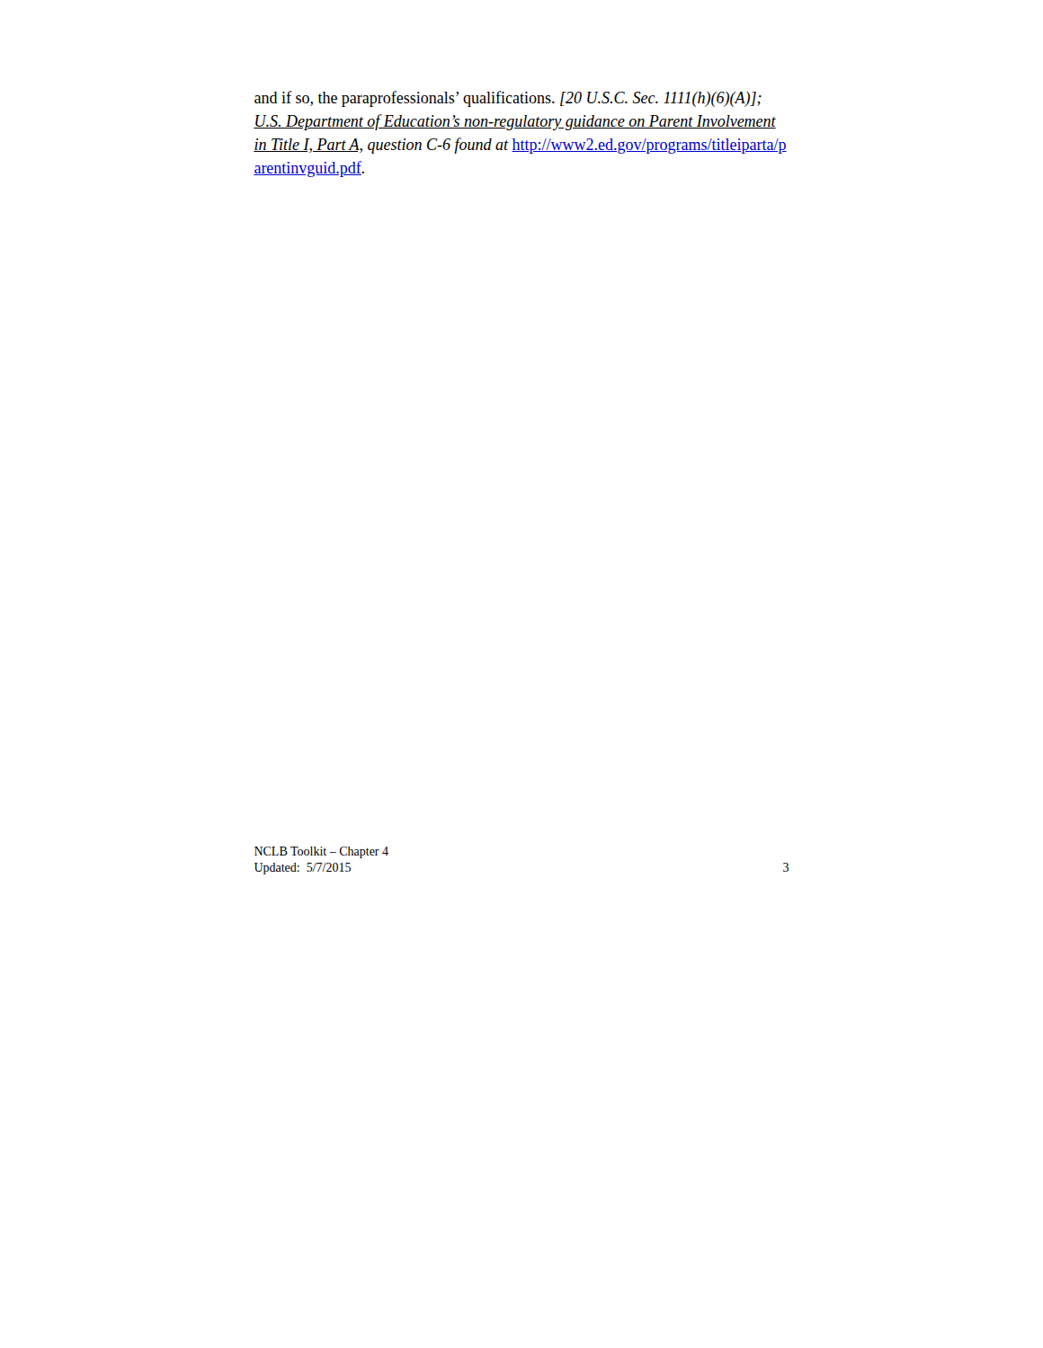and if so, the paraprofessionals’ qualifications. [20 U.S.C. Sec. 1111(h)(6)(A)]; U.S. Department of Education’s non-regulatory guidance on Parent Involvement in Title I, Part A, question C-6 found at http://www2.ed.gov/programs/titleiparta/parentinvguid.pdf.
NCLB Toolkit – Chapter 4
Updated: 5/7/2015
3